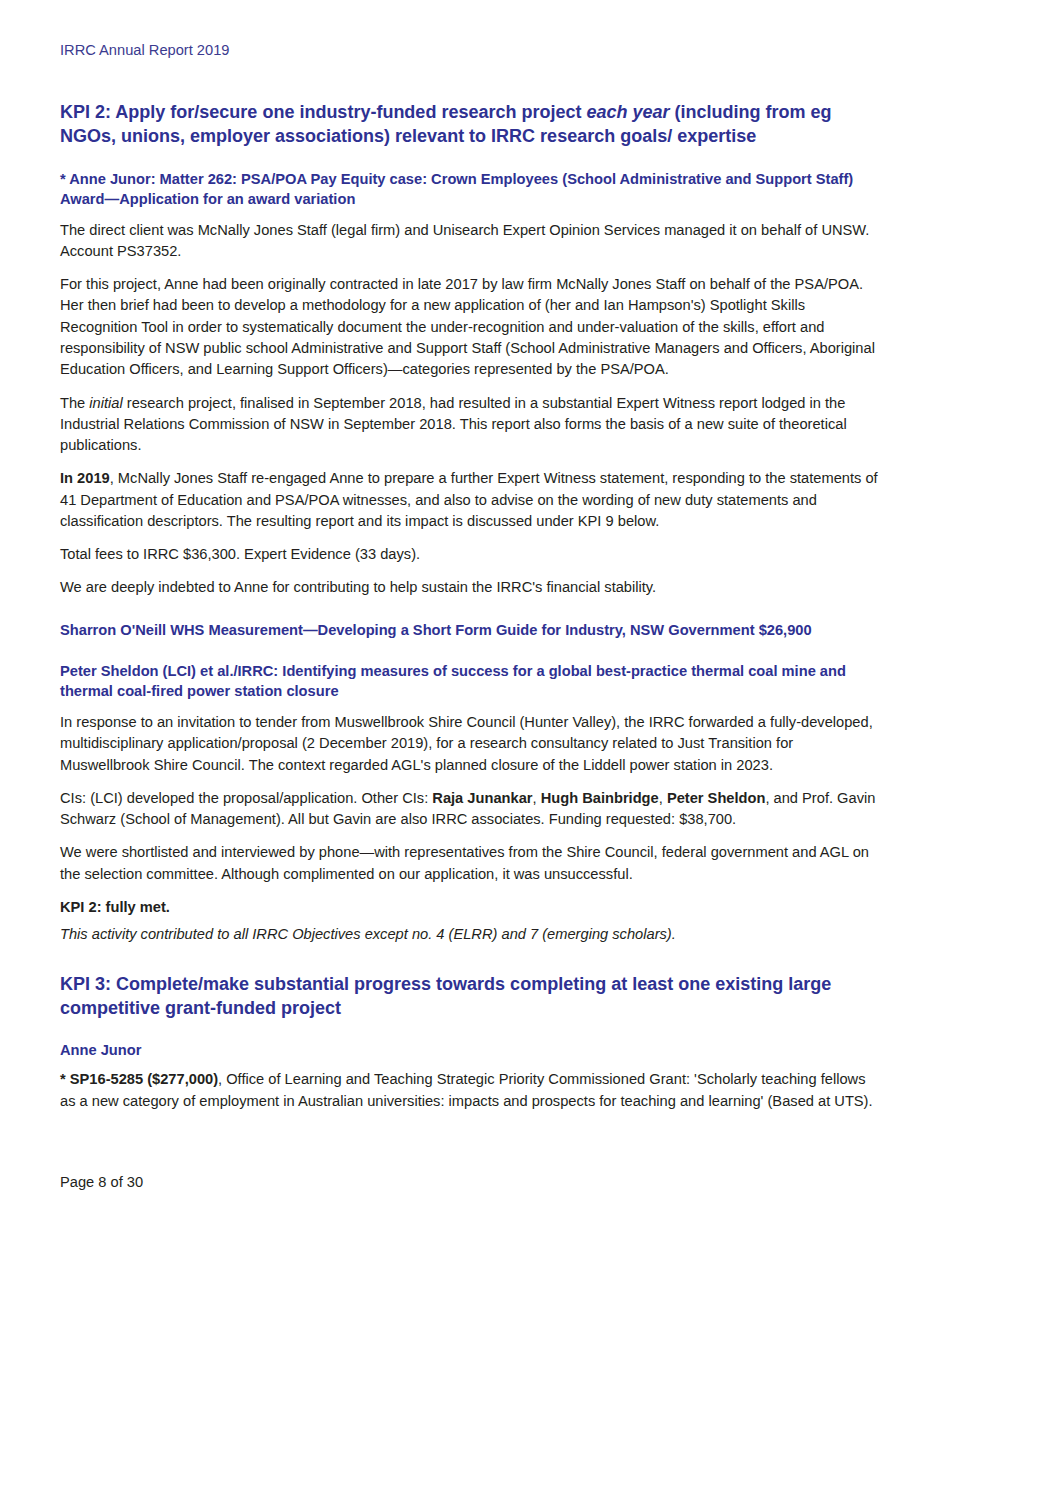IRRC Annual Report 2019
KPI 2: Apply for/secure one industry-funded research project each year (including from eg NGOs, unions, employer associations) relevant to IRRC research goals/ expertise
* Anne Junor: Matter 262: PSA/POA Pay Equity case: Crown Employees (School Administrative and Support Staff) Award—Application for an award variation
The direct client was McNally Jones Staff (legal firm) and Unisearch Expert Opinion Services managed it on behalf of UNSW. Account PS37352.
For this project, Anne had been originally contracted in late 2017 by law firm McNally Jones Staff on behalf of the PSA/POA. Her then brief had been to develop a methodology for a new application of (her and Ian Hampson's) Spotlight Skills Recognition Tool in order to systematically document the under-recognition and under-valuation of the skills, effort and responsibility of NSW public school Administrative and Support Staff (School Administrative Managers and Officers, Aboriginal Education Officers, and Learning Support Officers)—categories represented by the PSA/POA.
The initial research project, finalised in September 2018, had resulted in a substantial Expert Witness report lodged in the Industrial Relations Commission of NSW in September 2018. This report also forms the basis of a new suite of theoretical publications.
In 2019, McNally Jones Staff re-engaged Anne to prepare a further Expert Witness statement, responding to the statements of 41 Department of Education and PSA/POA witnesses, and also to advise on the wording of new duty statements and classification descriptors. The resulting report and its impact is discussed under KPI 9 below.
Total fees to IRRC $36,300. Expert Evidence (33 days).
We are deeply indebted to Anne for contributing to help sustain the IRRC's financial stability.
Sharron O'Neill WHS Measurement—Developing a Short Form Guide for Industry, NSW Government $26,900
Peter Sheldon (LCI) et al./IRRC: Identifying measures of success for a global best-practice thermal coal mine and thermal coal-fired power station closure
In response to an invitation to tender from Muswellbrook Shire Council (Hunter Valley), the IRRC forwarded a fully-developed, multidisciplinary application/proposal (2 December 2019), for a research consultancy related to Just Transition for Muswellbrook Shire Council. The context regarded AGL's planned closure of the Liddell power station in 2023.
CIs: (LCI) developed the proposal/application. Other CIs: Raja Junankar, Hugh Bainbridge, Peter Sheldon, and Prof. Gavin Schwarz (School of Management). All but Gavin are also IRRC associates. Funding requested: $38,700.
We were shortlisted and interviewed by phone—with representatives from the Shire Council, federal government and AGL on the selection committee. Although complimented on our application, it was unsuccessful.
KPI 2: fully met.
This activity contributed to all IRRC Objectives except no. 4 (ELRR) and 7 (emerging scholars).
KPI 3: Complete/make substantial progress towards completing at least one existing large competitive grant-funded project
Anne Junor
* SP16-5285 ($277,000), Office of Learning and Teaching Strategic Priority Commissioned Grant: 'Scholarly teaching fellows as a new category of employment in Australian universities: impacts and prospects for teaching and learning' (Based at UTS).
Page 8 of 30